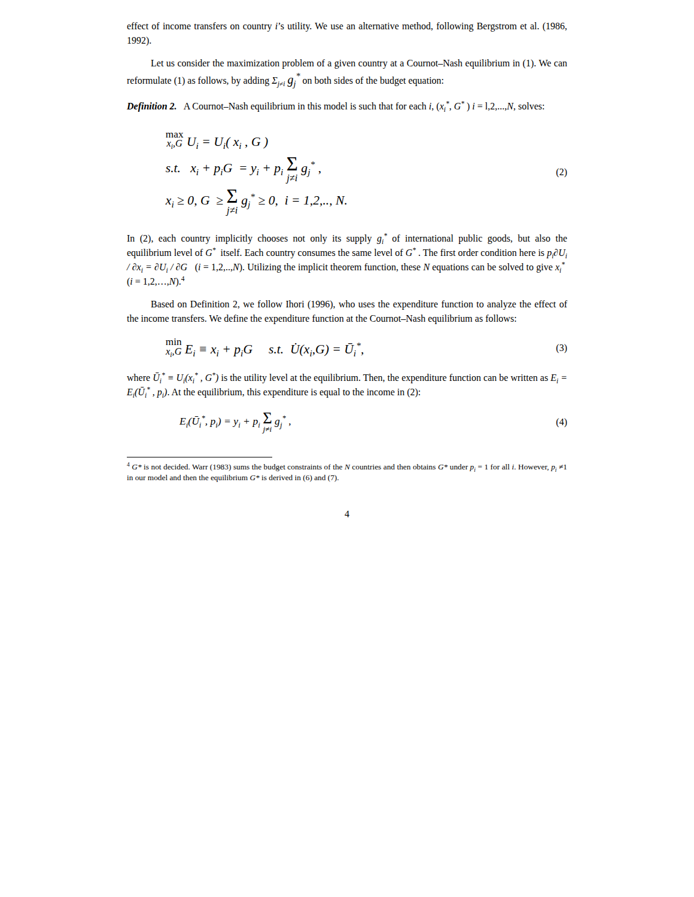effect of income transfers on country i’s utility. We use an alternative method, following Bergstrom et al. (1986, 1992).
Let us consider the maximization problem of a given country at a Cournot–Nash equilibrium in (1). We can reformulate (1) as follows, by adding Σj≠i gj* on both sides of the budget equation:
Definition 2. A Cournot–Nash equilibrium in this model is such that for each i, (xi*, G* ) i = l,2,...,N, solves:
max xi,G Ui = Ui( xi , G )
s.t. xi + piG = yi + pi Σ j≠i gj* ,
xi ≥ 0, G ≥ Σ j≠i gj* ≥ 0, i = 1,2,.., N.
(2)
In (2), each country implicitly chooses not only its supply gi* of international public goods, but also the equilibrium level of G* itself. Each country consumes the same level of G* . The first order condition here is pi∂Ui / ∂xi = ∂Ui / ∂G (i = 1,2,..,N). Utilizing the implicit theorem function, these N equations can be solved to give xi* (i = 1,2,…,N).4
Based on Definition 2, we follow Ihori (1996), who uses the expenditure function to analyze the effect of the income transfers. We define the expenditure function at the Cournot–Nash equilibrium as follows:
min xi,G Ei ≡ xi + piG s.t. U̇(xi,G) = Ūi*,
(3)
where Ūi* ≡ Ui(xi* , G*) is the utility level at the equilibrium. Then, the expenditure function can be written as Ei = Ei(Ūi* , pi). At the equilibrium, this expenditure is equal to the income in (2):
Ei(Ūi*, pi) = yi + pi Σ j≠i gj* ,
(4)
4 G* is not decided. Warr (1983) sums the budget constraints of the N countries and then obtains G* under pi = 1 for all i. However, pi ≠1 in our model and then the equilibrium G* is derived in (6) and (7).
4